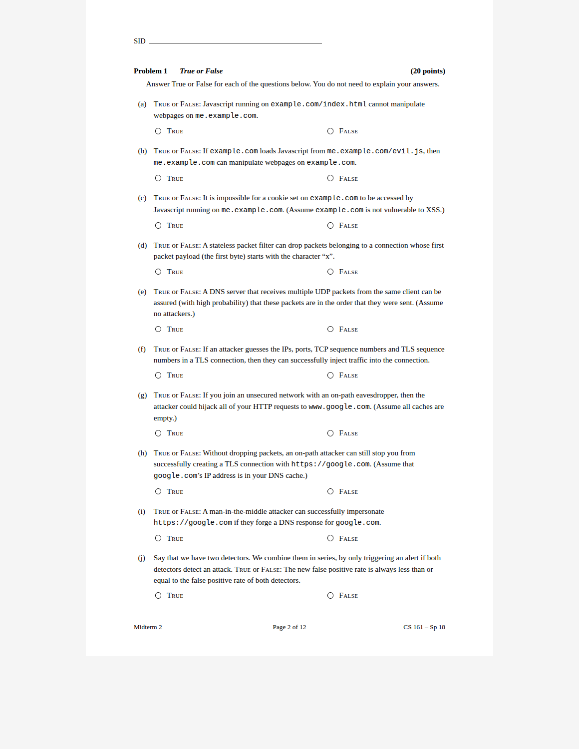SID
Problem 1 True or False (20 points)
Answer True or False for each of the questions below. You do not need to explain your answers.
(a)
True or False: Javascript running on example.com/index.html cannot manipulate webpages on me.example.com.
True False
(b)
True or False: If example.com loads Javascript from me.example.com/evil.js, then me.example.com can manipulate webpages on example.com.
True False
(c)
True or False: It is impossible for a cookie set on example.com to be accessed by Javascript running on me.example.com. (Assume example.com is not vulnerable to XSS.)
True False
(d)
True or False: A stateless packet filter can drop packets belonging to a connection whose first packet payload (the first byte) starts with the character “x”.
True False
(e)
True or False: A DNS server that receives multiple UDP packets from the same client can be assured (with high probability) that these packets are in the order that they were sent. (Assume no attackers.)
True False
(f)
True or False: If an attacker guesses the IPs, ports, TCP sequence numbers and TLS sequence numbers in a TLS connection, then they can successfully inject traffic into the connection.
True False
(g)
True or False: If you join an unsecured network with an on-path eavesdropper, then the attacker could hijack all of your HTTP requests to www.google.com. (Assume all caches are empty.)
True False
(h)
True or False: Without dropping packets, an on-path attacker can still stop you from successfully creating a TLS connection with https://google.com. (Assume that google.com’s IP address is in your DNS cache.)
True False
(i)
True or False: A man-in-the-middle attacker can successfully impersonate https://google.com if they forge a DNS response for google.com.
True False
(j)
Say that we have two detectors. We combine them in series, by only triggering an alert if both detectors detect an attack. True or False: The new false positive rate is always less than or equal to the false positive rate of both detectors.
True False
Midterm 2
Page 2 of 12
CS 161 – Sp 18